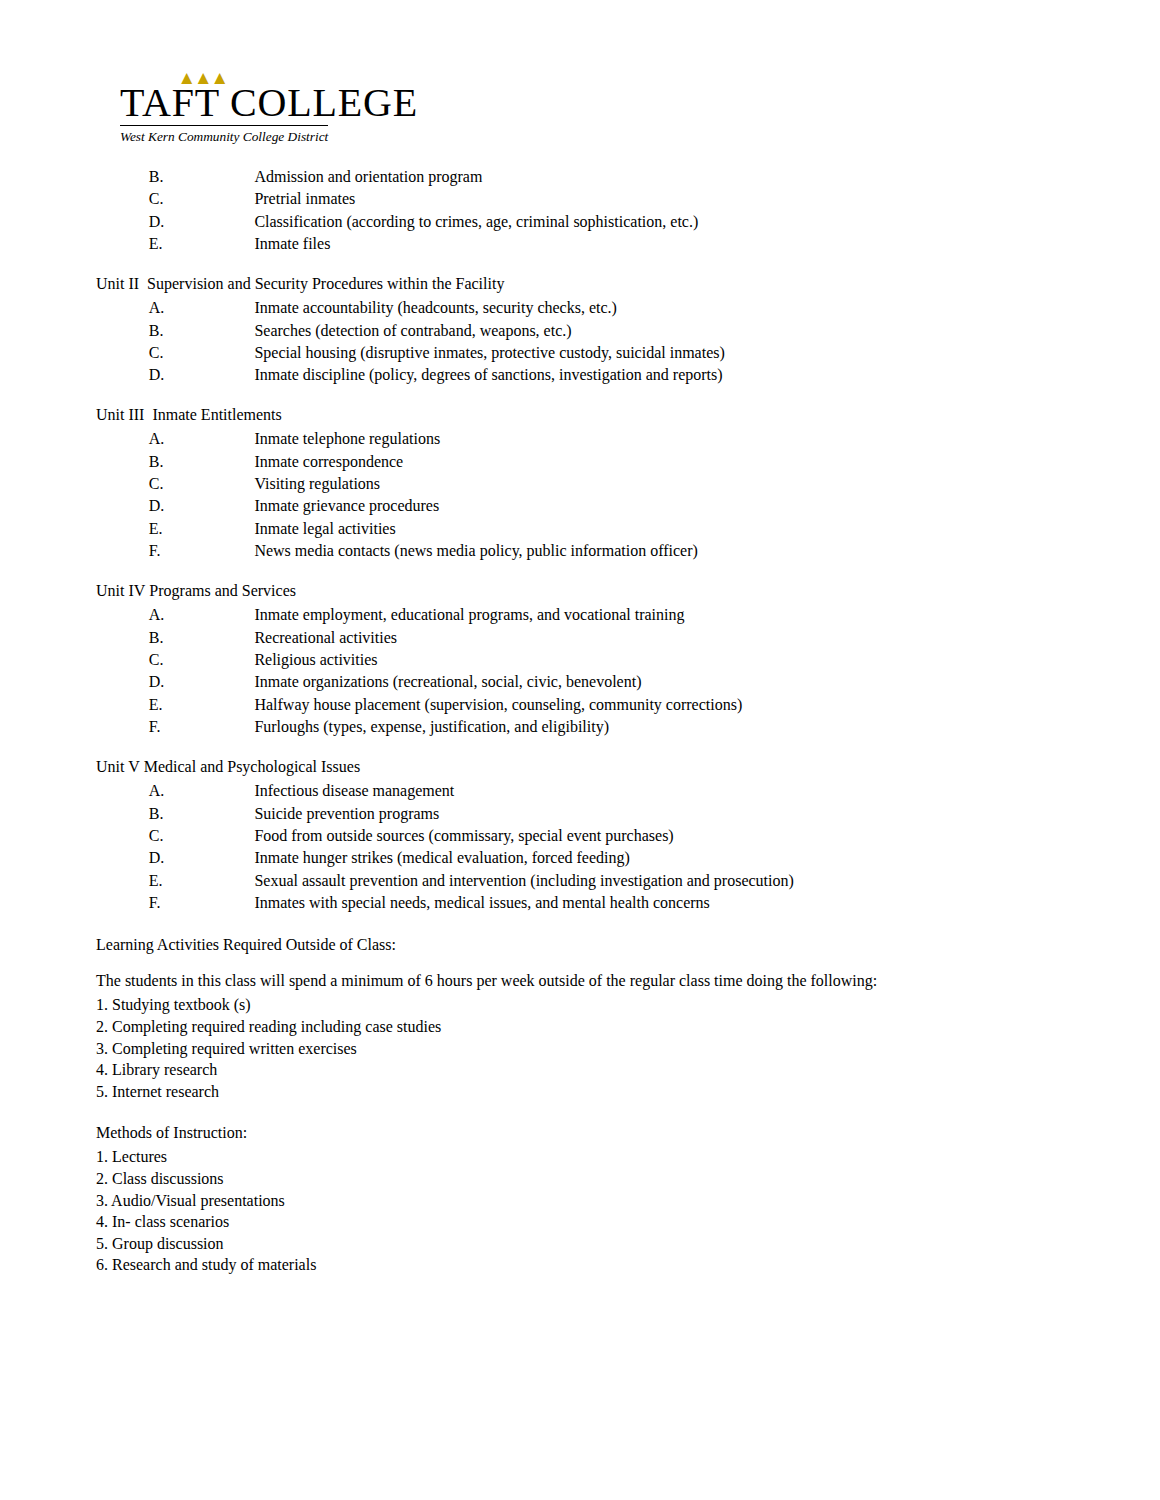▲▲▲
TAFT COLLEGE
West Kern Community College District
| B. | Admission and orientation program |
| C. | Pretrial inmates |
| D. | Classification (according to crimes, age, criminal sophistication, etc.) |
| E. | Inmate files |
Unit II Supervision and Security Procedures within the Facility
| A. | Inmate accountability (headcounts, security checks, etc.) |
| B. | Searches (detection of contraband, weapons, etc.) |
| C. | Special housing (disruptive inmates, protective custody, suicidal inmates) |
| D. | Inmate discipline (policy, degrees of sanctions, investigation and reports) |
Unit III Inmate Entitlements
| A. | Inmate telephone regulations |
| B. | Inmate correspondence |
| C. | Visiting regulations |
| D. | Inmate grievance procedures |
| E. | Inmate legal activities |
| F. | News media contacts (news media policy, public information officer) |
Unit IV Programs and Services
| A. | Inmate employment, educational programs, and vocational training |
| B. | Recreational activities |
| C. | Religious activities |
| D. | Inmate organizations (recreational, social, civic, benevolent) |
| E. | Halfway house placement (supervision, counseling, community corrections) |
| F. | Furloughs (types, expense, justification, and eligibility) |
Unit V Medical and Psychological Issues
| A. | Infectious disease management |
| B. | Suicide prevention programs |
| C. | Food from outside sources (commissary, special event purchases) |
| D. | Inmate hunger strikes (medical evaluation, forced feeding) |
| E. | Sexual assault prevention and intervention (including investigation and prosecution) |
| F. | Inmates with special needs, medical issues, and mental health concerns |
Learning Activities Required Outside of Class:
The students in this class will spend a minimum of 6 hours per week outside of the regular class time doing the following:
1. Studying textbook (s)
2. Completing required reading including case studies
3. Completing required written exercises
4. Library research
5. Internet research
Methods of Instruction:
1. Lectures
2. Class discussions
3. Audio/Visual presentations
4. In- class scenarios
5. Group discussion
6. Research and study of materials